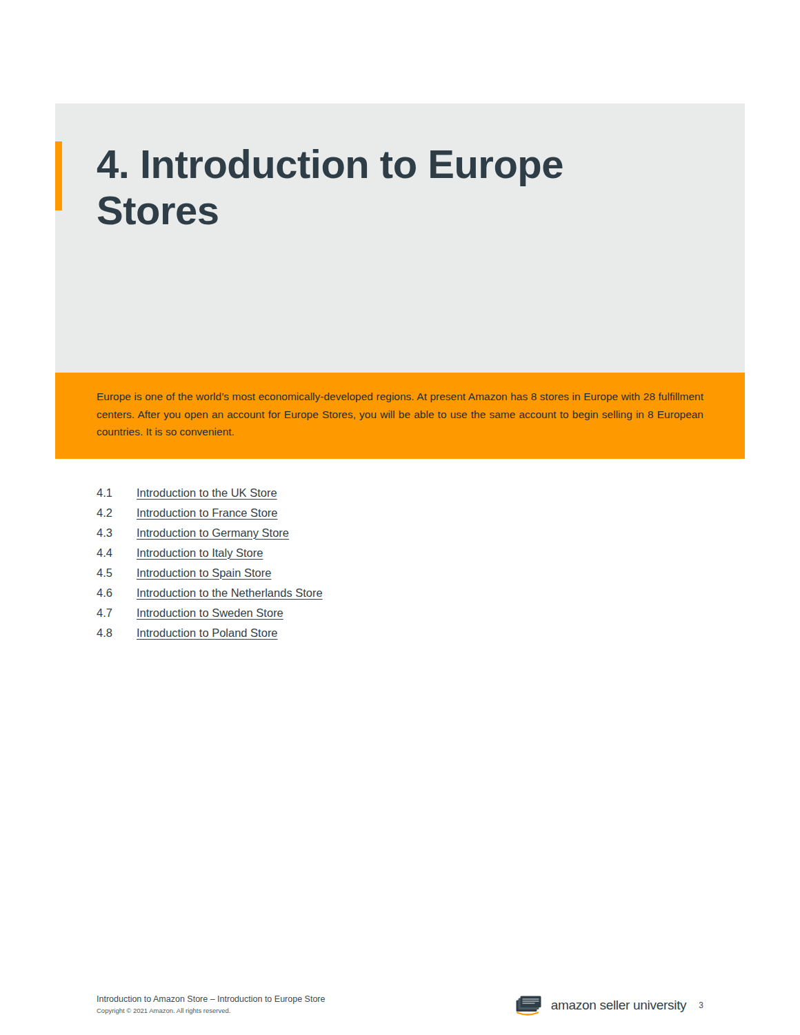4. Introduction to Europe Stores
Europe is one of the world’s most economically-developed regions. At present Amazon has 8 stores in Europe with 28 fulfillment centers. After you open an account for Europe Stores, you will be able to use the same account to begin selling in 8 European countries. It is so convenient.
4.1 Introduction to the UK Store
4.2 Introduction to France Store
4.3 Introduction to Germany Store
4.4 Introduction to Italy Store
4.5 Introduction to Spain Store
4.6 Introduction to the Netherlands Store
4.7 Introduction to Sweden Store
4.8 Introduction to Poland Store
Introduction to Amazon Store – Introduction to Europe Store
Copyright © 2021 Amazon. All rights reserved.
amazon seller university
3